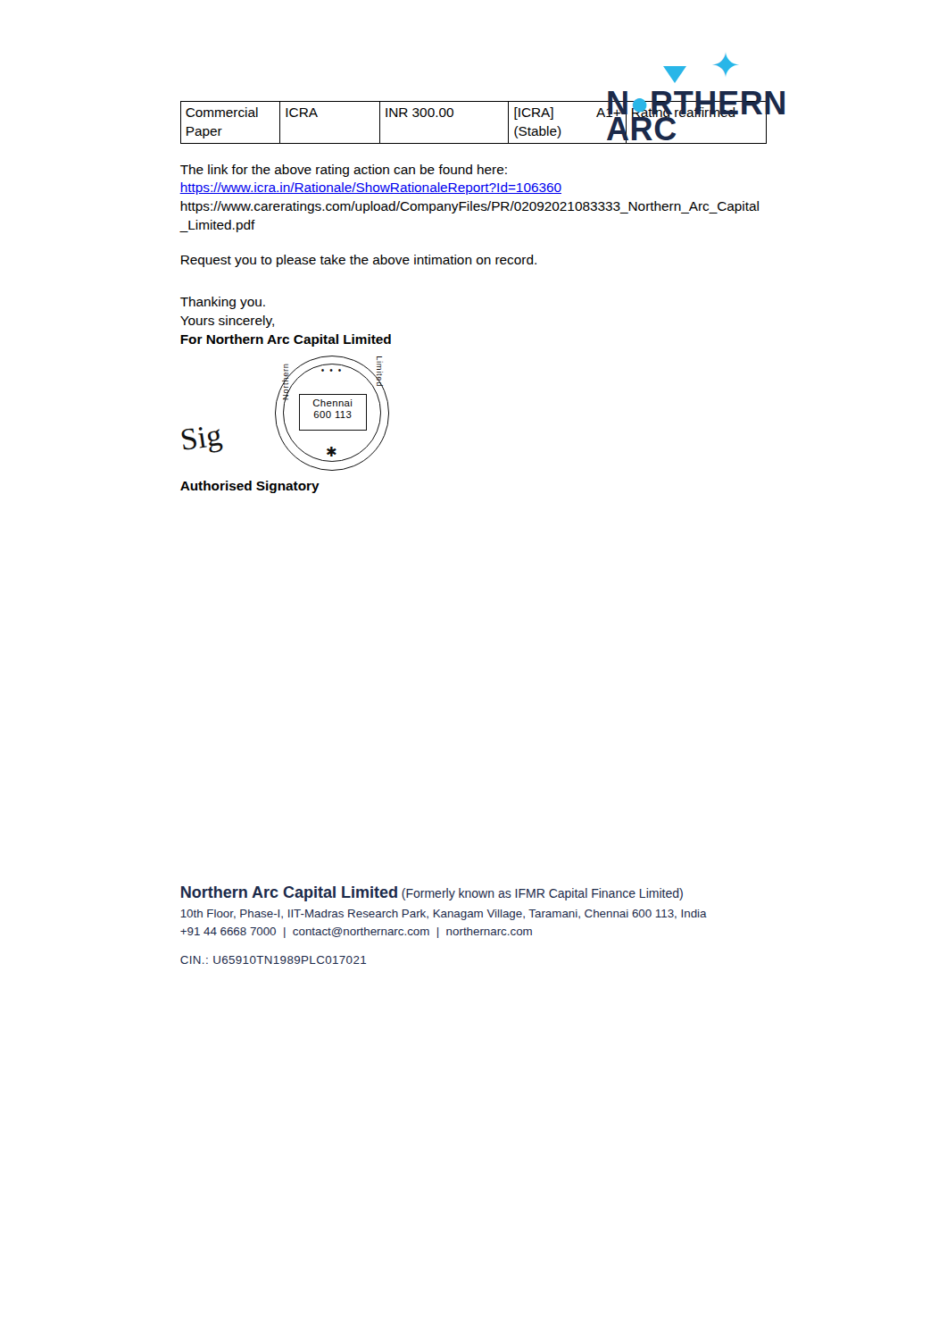✦
N●RTHERN
ARC
| Commercial Paper | ICRA | INR 300.00 | [ICRA] A1+ (Stable) | Rating reaffirmed |
The link for the above rating action can be found here:
https://www.icra.in/Rationale/ShowRationaleReport?Id=106360
https://www.careratings.com/upload/CompanyFiles/PR/02092021083333_Northern_Arc_Capital_Limited.pdf
Request you to please take the above intimation on record.
Thanking you.
Yours sincerely,
For Northern Arc Capital Limited
• • •
Northern
Limited
Chennai
600 113
✱
Sig
Authorised Signatory
Northern Arc Capital Limited (Formerly known as IFMR Capital Finance Limited)
10th Floor, Phase-I, IIT-Madras Research Park, Kanagam Village, Taramani, Chennai 600 113, India
+91 44 6668 7000 | contact@northernarc.com | northernarc.com
CIN.: U65910TN1989PLC017021